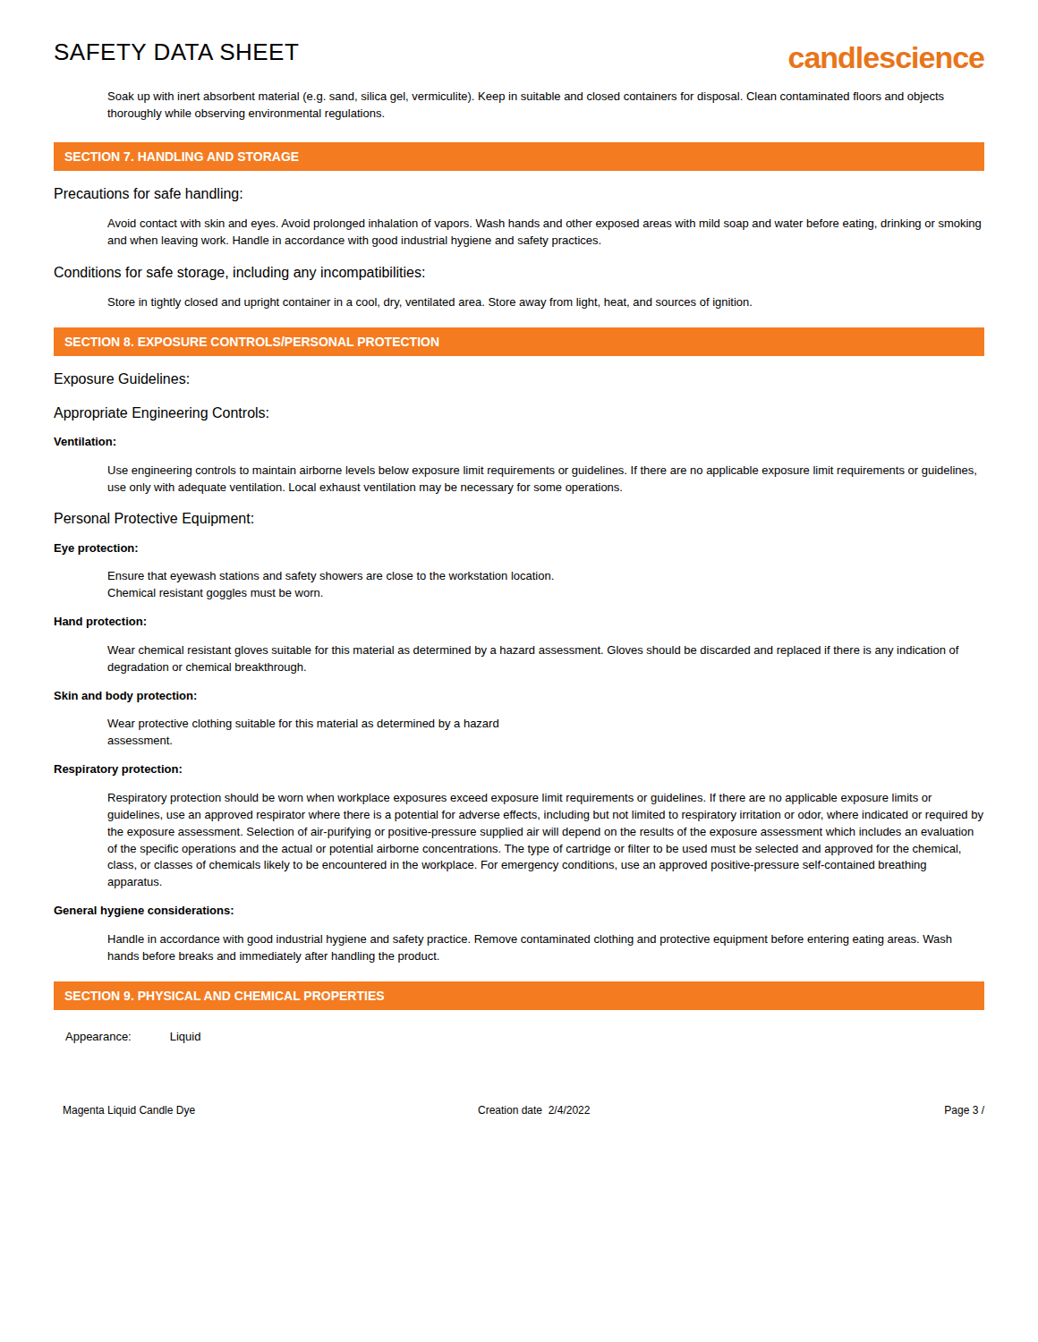SAFETY DATA SHEET
candle science
Soak up with inert absorbent material (e.g. sand, silica gel, vermiculite). Keep in suitable and closed containers for disposal. Clean contaminated floors and objects thoroughly while observing environmental regulations.
SECTION 7. HANDLING AND STORAGE
Precautions for safe handling:
Avoid contact with skin and eyes. Avoid prolonged inhalation of vapors. Wash hands and other exposed areas with mild soap and water before eating, drinking or smoking and when leaving work. Handle in accordance with good industrial hygiene and safety practices.
Conditions for safe storage, including any incompatibilities:
Store in tightly closed and upright container in a cool, dry, ventilated area. Store away from light, heat, and sources of ignition.
SECTION 8. EXPOSURE CONTROLS/PERSONAL PROTECTION
Exposure Guidelines:
Appropriate Engineering Controls:
Ventilation:
Use engineering controls to maintain airborne levels below exposure limit requirements or guidelines. If there are no applicable exposure limit requirements or guidelines, use only with adequate ventilation. Local exhaust ventilation may be necessary for some operations.
Personal Protective Equipment:
Eye protection:
Ensure that eyewash stations and safety showers are close to the workstation location.
Chemical resistant goggles must be worn.
Hand protection:
Wear chemical resistant gloves suitable for this material as determined by a hazard assessment. Gloves should be discarded and replaced if there is any indication of degradation or chemical breakthrough.
Skin and body protection:
Wear protective clothing suitable for this material as determined by a hazard
assessment.
Respiratory protection:
Respiratory protection should be worn when workplace exposures exceed exposure limit requirements or guidelines. If there are no applicable exposure limits or guidelines, use an approved respirator where there is a potential for adverse effects, including but not limited to respiratory irritation or odor, where indicated or required by the exposure assessment. Selection of air-purifying or positive-pressure supplied air will depend on the results of the exposure assessment which includes an evaluation of the specific operations and the actual or potential airborne concentrations. The type of cartridge or filter to be used must be selected and approved for the chemical, class, or classes of chemicals likely to be encountered in the workplace. For emergency conditions, use an approved positive-pressure self-contained breathing apparatus.
General hygiene considerations:
Handle in accordance with good industrial hygiene and safety practice. Remove contaminated clothing and protective equipment before entering eating areas. Wash hands before breaks and immediately after handling the product.
SECTION 9. PHYSICAL AND CHEMICAL PROPERTIES
| Appearance: | Liquid |
Magenta Liquid Candle Dye
Creation date 2/4/2022
Page 3 /